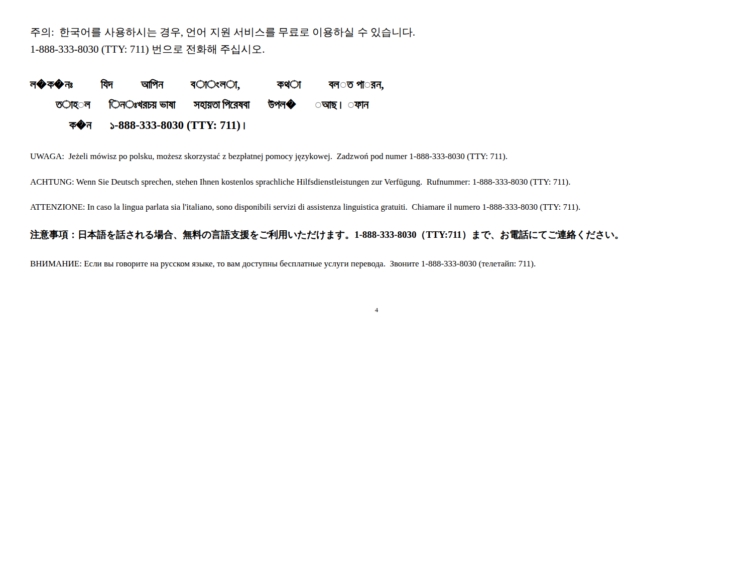주의: 한국어를 사용하시는 경우, 언어 지원 서비스를 무료로 이용하실 수 있습니다.
1-888-333-8030 (TTY: 711) 번으로 전화해 주십시오.
ল�ক�নঃ যিদ আপিন ব◌া◌ংল◌া, কথ◌া বল◌ত পা◌রন, ত◌াহ◌ল িন◌ঃখরচয় ভাষা সহায়তা পিরেষবা উপল� ◌আছ। ◌ফান ক�ন ১-888-333-8030 (TTY: 711)।
UWAGA: Jeżeli mówisz po polsku, możesz skorzystać z bezpłatnej pomocy językowej. Zadzwoń pod numer 1-888-333-8030 (TTY: 711).
ACHTUNG: Wenn Sie Deutsch sprechen, stehen Ihnen kostenlos sprachliche Hilfsdienstleistungen zur Verfügung. Rufnummer: 1-888-333-8030 (TTY: 711).
ATTENZIONE: In caso la lingua parlata sia l'italiano, sono disponibili servizi di assistenza linguistica gratuiti. Chiamare il numero 1-888-333-8030 (TTY: 711).
注意事項：日本語を話される場合、無料の言語支援をご利用いただけます。1-888-333-8030（TTY:711）まで、お電話にてご連絡ください。
ВНИМАНИЕ: Если вы говорите на русском языке, то вам доступны бесплатные услуги перевода. Звоните 1-888-333-8030 (телетайп: 711).
4